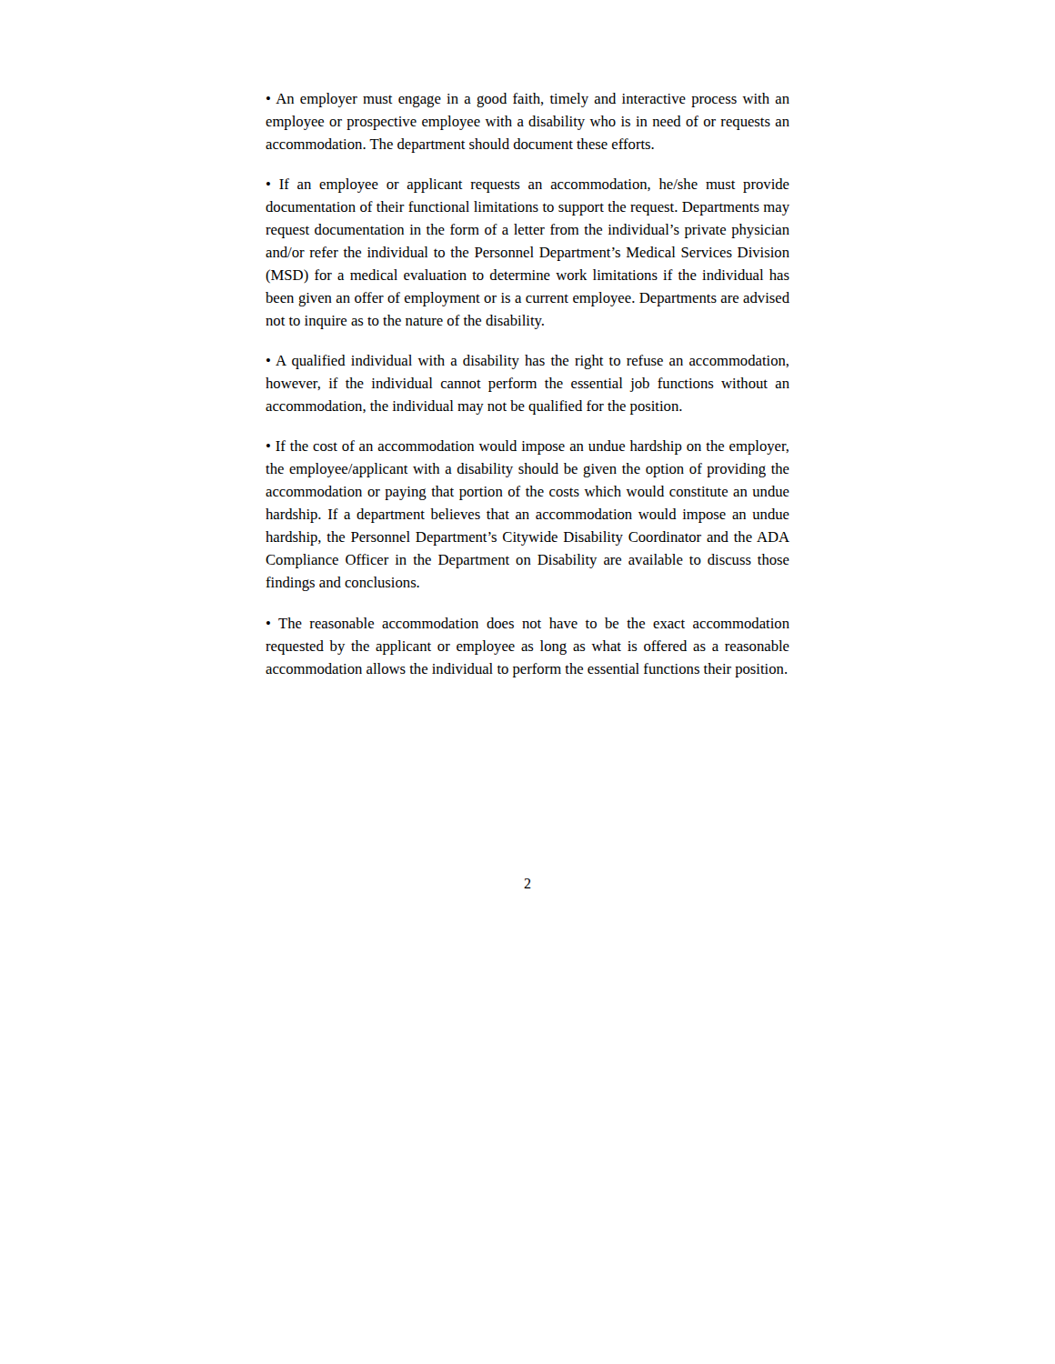• An employer must engage in a good faith, timely and interactive process with an employee or prospective employee with a disability who is in need of or requests an accommodation. The department should document these efforts.
• If an employee or applicant requests an accommodation, he/she must provide documentation of their functional limitations to support the request. Departments may request documentation in the form of a letter from the individual’s private physician and/or refer the individual to the Personnel Department’s Medical Services Division (MSD) for a medical evaluation to determine work limitations if the individual has been given an offer of employment or is a current employee. Departments are advised not to inquire as to the nature of the disability.
• A qualified individual with a disability has the right to refuse an accommodation, however, if the individual cannot perform the essential job functions without an accommodation, the individual may not be qualified for the position.
• If the cost of an accommodation would impose an undue hardship on the employer, the employee/applicant with a disability should be given the option of providing the accommodation or paying that portion of the costs which would constitute an undue hardship. If a department believes that an accommodation would impose an undue hardship, the Personnel Department’s Citywide Disability Coordinator and the ADA Compliance Officer in the Department on Disability are available to discuss those findings and conclusions.
• The reasonable accommodation does not have to be the exact accommodation requested by the applicant or employee as long as what is offered as a reasonable accommodation allows the individual to perform the essential functions their position.
2